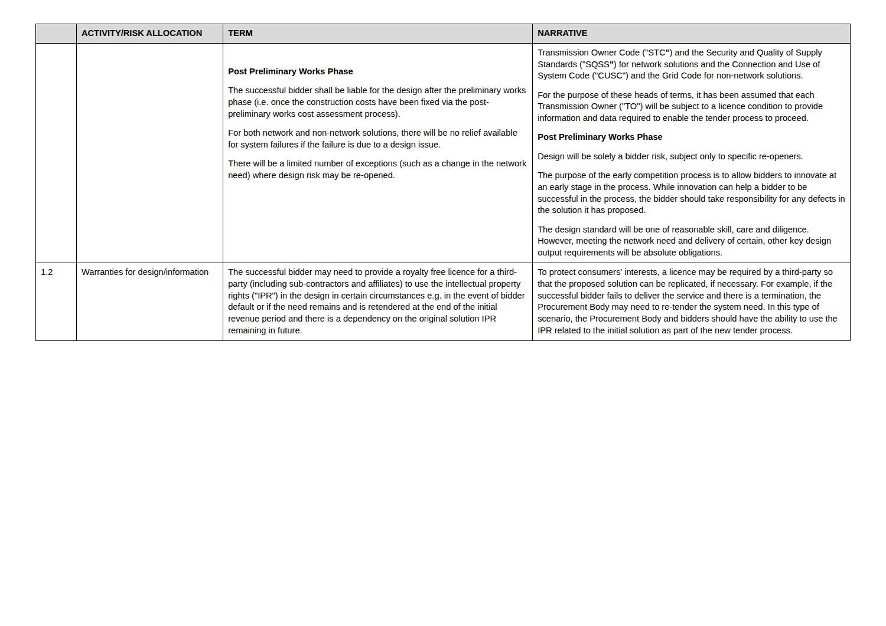| | ACTIVITY/RISK ALLOCATION | TERM | NARRATIVE |
| --- | --- | --- | --- |
| | | Post Preliminary Works Phase The successful bidder shall be liable for the design after the preliminary works phase (i.e. once the construction costs have been fixed via the post-preliminary works cost assessment process). For both network and non-network solutions, there will be no relief available for system failures if the failure is due to a design issue. There will be a limited number of exceptions (such as a change in the network need) where design risk may be re-opened. | Transmission Owner Code ("STC " ) and the Security and Quality of Supply Standards ("SQSS " ) for network solutions and the Connection and Use of System Code ("CUSC") and the Grid Code for non-network solutions. For the purpose of these heads of terms, it has been assumed that each Transmission Owner ("TO") will be subject to a licence condition to provide information and data required to enable the tender process to proceed. Post Preliminary Works Phase Design will be solely a bidder risk, subject only to specific re-openers. The purpose of the early competition process is to allow bidders to innovate at an early stage in the process. While innovation can help a bidder to be successful in the process, the bidder should take responsibility for any defects in the solution it has proposed. The design standard will be one of reasonable skill, care and diligence. However, meeting the network need and delivery of certain, other key design output requirements will be absolute obligations. |
| 1.2 | Warranties for design/information | The successful bidder may need to provide a royalty free licence for a third-party (including sub-contractors and affiliates) to use the intellectual property rights ("IPR") in the design in certain circumstances e.g. in the event of bidder default or if the need remains and is retendered at the end of the initial revenue period and there is a dependency on the original solution IPR remaining in future. | To protect consumers' interests, a licence may be required by a third-party so that the proposed solution can be replicated, if necessary. For example, if the successful bidder fails to deliver the service and there is a termination, the Procurement Body may need to re-tender the system need. In this type of scenario, the Procurement Body and bidders should have the ability to use the IPR related to the initial solution as part of the new tender process. |